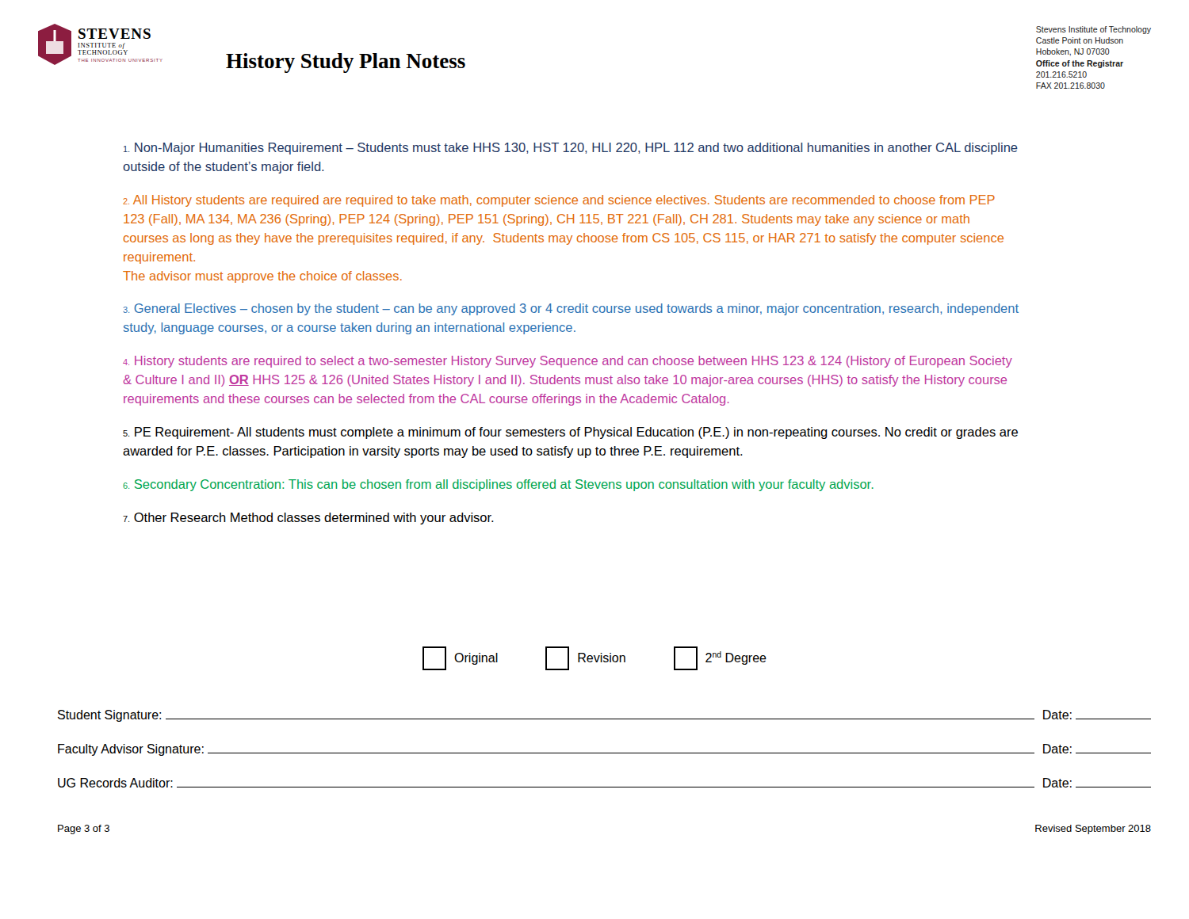STEVENS
INSTITUTE of TECHNOLOGY
THE INNOVATION UNIVERSITY
History Study Plan Notess
Stevens Institute of Technology
Castle Point on Hudson
Hoboken, NJ 07030
Office of the Registrar
201.216.5210
FAX 201.216.8030
1. Non-Major Humanities Requirement – Students must take HHS 130, HST 120, HLI 220, HPL 112 and two additional humanities in another CAL discipline outside of the student’s major field.
2. All History students are required are required to take math, computer science and science electives. Students are recommended to choose from PEP 123 (Fall), MA 134, MA 236 (Spring), PEP 124 (Spring), PEP 151 (Spring), CH 115, BT 221 (Fall), CH 281. Students may take any science or math courses as long as they have the prerequisites required, if any. Students may choose from CS 105, CS 115, or HAR 271 to satisfy the computer science requirement.
The advisor must approve the choice of classes.
3. General Electives – chosen by the student – can be any approved 3 or 4 credit course used towards a minor, major concentration, research, independent study, language courses, or a course taken during an international experience.
4. History students are required to select a two-semester History Survey Sequence and can choose between HHS 123 & 124 (History of European Society & Culture I and II) OR HHS 125 & 126 (United States History I and II). Students must also take 10 major-area courses (HHS) to satisfy the History course requirements and these courses can be selected from the CAL course offerings in the Academic Catalog.
5. PE Requirement- All students must complete a minimum of four semesters of Physical Education (P.E.) in non-repeating courses. No credit or grades are awarded for P.E. classes. Participation in varsity sports may be used to satisfy up to three P.E. requirement.
6. Secondary Concentration: This can be chosen from all disciplines offered at Stevens upon consultation with your faculty advisor.
7. Other Research Method classes determined with your advisor.
Original
Revision
2nd Degree
Student Signature: Date:
Faculty Advisor Signature: Date:
UG Records Auditor: Date:
Page 3 of 3
Revised September 2018